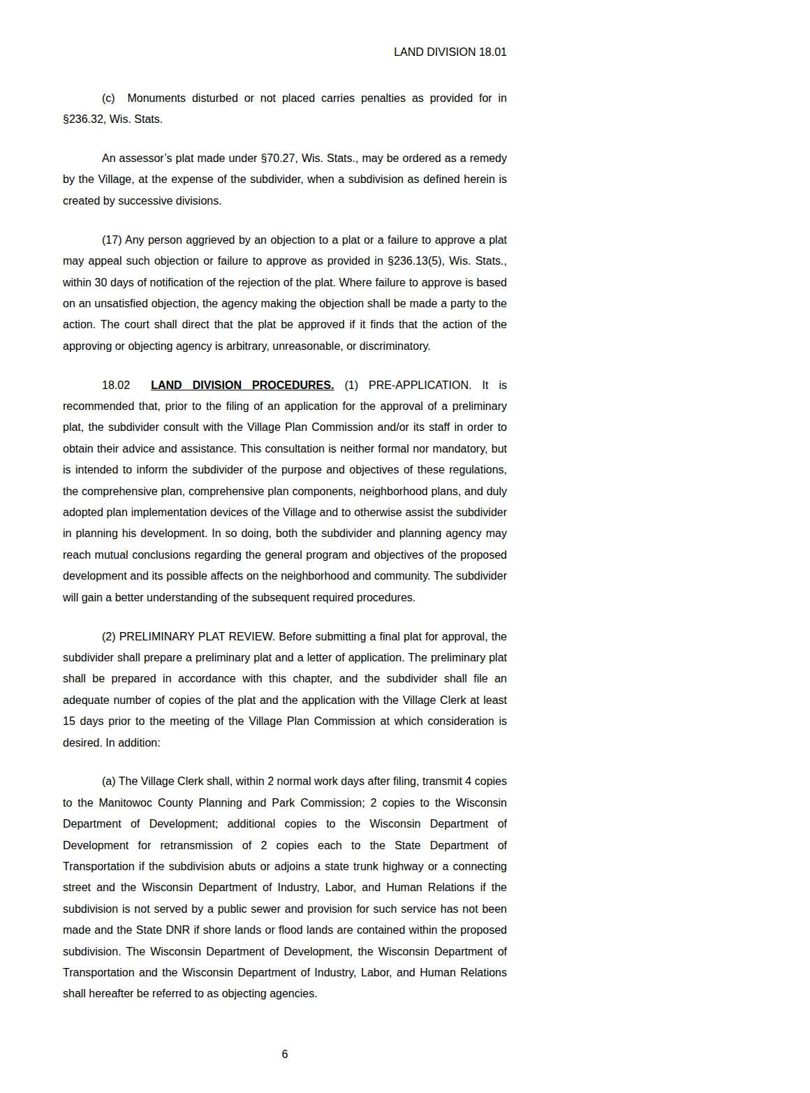LAND DIVISION 18.01
(c) Monuments disturbed or not placed carries penalties as provided for in §236.32, Wis. Stats.
An assessor’s plat made under §70.27, Wis. Stats., may be ordered as a remedy by the Village, at the expense of the subdivider, when a subdivision as defined herein is created by successive divisions.
(17) Any person aggrieved by an objection to a plat or a failure to approve a plat may appeal such objection or failure to approve as provided in §236.13(5), Wis. Stats., within 30 days of notification of the rejection of the plat. Where failure to approve is based on an unsatisfied objection, the agency making the objection shall be made a party to the action. The court shall direct that the plat be approved if it finds that the action of the approving or objecting agency is arbitrary, unreasonable, or discriminatory.
18.02 LAND DIVISION PROCEDURES. (1) PRE-APPLICATION. It is recommended that, prior to the filing of an application for the approval of a preliminary plat, the subdivider consult with the Village Plan Commission and/or its staff in order to obtain their advice and assistance. This consultation is neither formal nor mandatory, but is intended to inform the subdivider of the purpose and objectives of these regulations, the comprehensive plan, comprehensive plan components, neighborhood plans, and duly adopted plan implementation devices of the Village and to otherwise assist the subdivider in planning his development. In so doing, both the subdivider and planning agency may reach mutual conclusions regarding the general program and objectives of the proposed development and its possible affects on the neighborhood and community. The subdivider will gain a better understanding of the subsequent required procedures.
(2) PRELIMINARY PLAT REVIEW. Before submitting a final plat for approval, the subdivider shall prepare a preliminary plat and a letter of application. The preliminary plat shall be prepared in accordance with this chapter, and the subdivider shall file an adequate number of copies of the plat and the application with the Village Clerk at least 15 days prior to the meeting of the Village Plan Commission at which consideration is desired. In addition:
(a) The Village Clerk shall, within 2 normal work days after filing, transmit 4 copies to the Manitowoc County Planning and Park Commission; 2 copies to the Wisconsin Department of Development; additional copies to the Wisconsin Department of Development for retransmission of 2 copies each to the State Department of Transportation if the subdivision abuts or adjoins a state trunk highway or a connecting street and the Wisconsin Department of Industry, Labor, and Human Relations if the subdivision is not served by a public sewer and provision for such service has not been made and the State DNR if shore lands or flood lands are contained within the proposed subdivision. The Wisconsin Department of Development, the Wisconsin Department of Transportation and the Wisconsin Department of Industry, Labor, and Human Relations shall hereafter be referred to as objecting agencies.
6